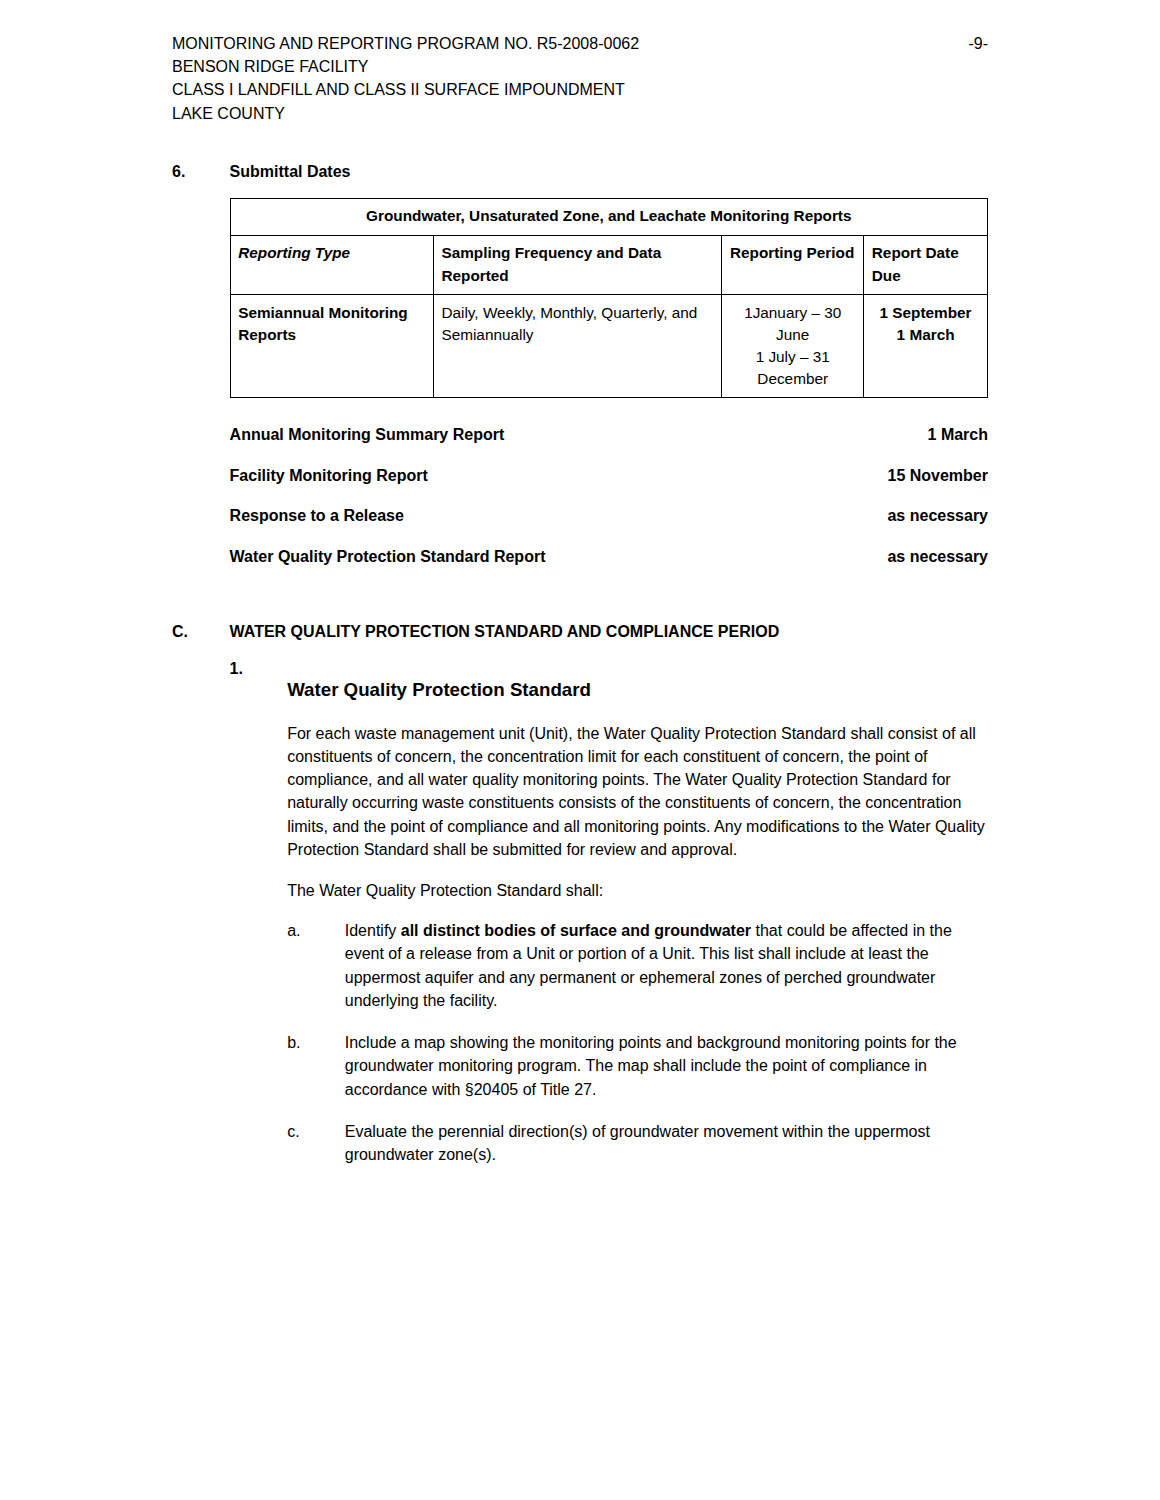MONITORING AND REPORTING PROGRAM NO. R5-2008-0062 -9-
BENSON RIDGE FACILITY
CLASS I LANDFILL AND CLASS II SURFACE IMPOUNDMENT
LAKE COUNTY
6.
Submittal Dates
Groundwater, Unsaturated Zone, and Leachate Monitoring Reports
| Reporting Type | Sampling Frequency and Data Reported | Reporting Period | Report Date Due |
| --- | --- | --- | --- |
| Semiannual Monitoring Reports | Daily, Weekly, Monthly, Quarterly, and Semiannually | 1January – 30 June 1 July – 31 December | 1 September 1 March |
Annual Monitoring Summary Report
1 March
Facility Monitoring Report
15 November
Response to a Release
as necessary
Water Quality Protection Standard Report
as necessary
C.
WATER QUALITY PROTECTION STANDARD AND COMPLIANCE PERIOD
1.
Water Quality Protection Standard
For each waste management unit (Unit), the Water Quality Protection Standard shall consist of all constituents of concern, the concentration limit for each constituent of concern, the point of compliance, and all water quality monitoring points. The Water Quality Protection Standard for naturally occurring waste constituents consists of the constituents of concern, the concentration limits, and the point of compliance and all monitoring points. Any modifications to the Water Quality Protection Standard shall be submitted for review and approval.
The Water Quality Protection Standard shall:
a.
Identify all distinct bodies of surface and groundwater that could be affected in the event of a release from a Unit or portion of a Unit. This list shall include at least the uppermost aquifer and any permanent or ephemeral zones of perched groundwater underlying the facility.
b.
Include a map showing the monitoring points and background monitoring points for the groundwater monitoring program. The map shall include the point of compliance in accordance with §20405 of Title 27.
c.
Evaluate the perennial direction(s) of groundwater movement within the uppermost groundwater zone(s).